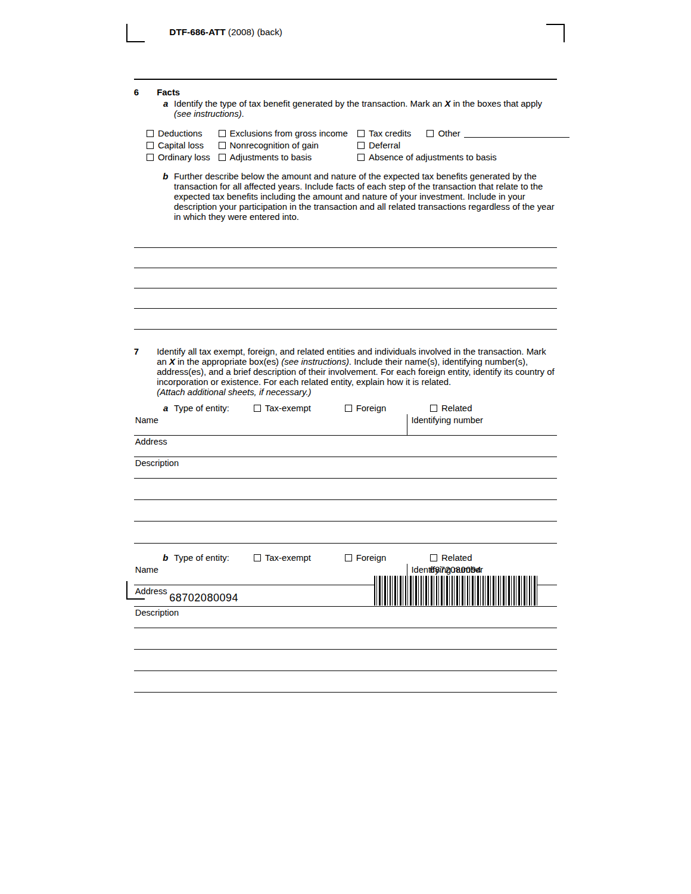DTF-686-ATT (2008) (back)
6
Facts
a
Identify the type of tax benefit generated by the transaction. Mark an X in the boxes that apply (see instructions).
| Deductions | Exclusions from gross income | Tax credits | Other |
| Capital loss | Nonrecognition of gain | Deferral | |
| Ordinary loss | Adjustments to basis | Absence of adjustments to basis |
b
Further describe below the amount and nature of the expected tax benefits generated by the transaction for all affected years. Include facts of each step of the transaction that relate to the expected tax benefits including the amount and nature of your investment. Include in your description your participation in the transaction and all related transactions regardless of the year in which they were entered into.
7
Identify all tax exempt, foreign, and related entities and individuals involved in the transaction. Mark an X in the appropriate box(es) (see instructions). Include their name(s), identifying number(s), address(es), and a brief description of their involvement. For each foreign entity, identify its country of incorporation or existence. For each related entity, explain how it is related.
(Attach additional sheets, if necessary.)
a
Type of entity: Tax-exempt Foreign Related
| Name | Identifying number |
| Address |
| Description |
b
Type of entity: Tax-exempt Foreign Related
| Name | Identifying number |
| Address |
| Description |
68702080094
6872080094